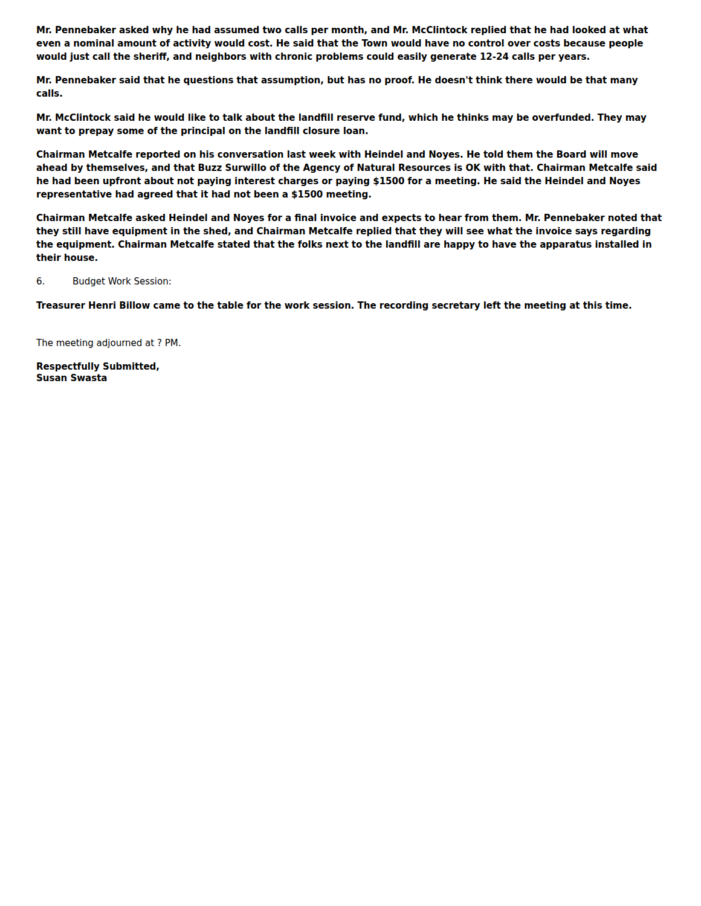Mr. Pennebaker asked why he had assumed two calls per month, and Mr. McClintock replied that he had looked at what even a nominal amount of activity would cost. He said that the Town would have no control over costs because people would just call the sheriff, and neighbors with chronic problems could easily generate 12-24 calls per years.
Mr. Pennebaker said that he questions that assumption, but has no proof. He doesn't think there would be that many calls.
Mr. McClintock said he would like to talk about the landfill reserve fund, which he thinks may be overfunded. They may want to prepay some of the principal on the landfill closure loan.
Chairman Metcalfe reported on his conversation last week with Heindel and Noyes. He told them the Board will move ahead by themselves, and that Buzz Surwillo of the Agency of Natural Resources is OK with that. Chairman Metcalfe said he had been upfront about not paying interest charges or paying $1500 for a meeting. He said the Heindel and Noyes representative had agreed that it had not been a $1500 meeting.
Chairman Metcalfe asked Heindel and Noyes for a final invoice and expects to hear from them. Mr. Pennebaker noted that they still have equipment in the shed, and Chairman Metcalfe replied that they will see what the invoice says regarding the equipment. Chairman Metcalfe stated that the folks next to the landfill are happy to have the apparatus installed in their house.
6. Budget Work Session:
Treasurer Henri Billow came to the table for the work session. The recording secretary left the meeting at this time.
The meeting adjourned at ? PM.
Respectfully Submitted,
Susan Swasta